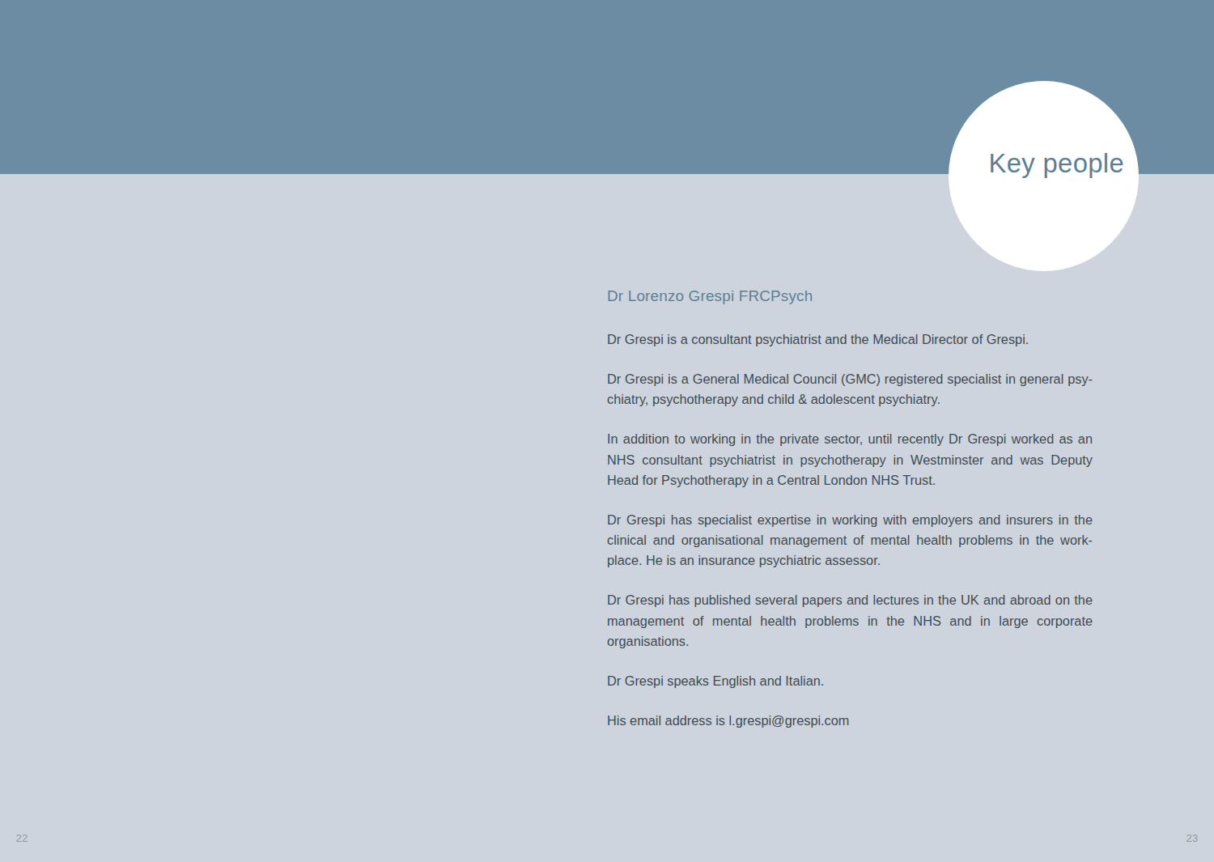Key people
22
Dr Lorenzo Grespi FRCPsych
Dr Grespi is a consultant psychiatrist and the Medical Director of Grespi.
Dr Grespi is a General Medical Council (GMC) registered specialist in general psychiatry, psychotherapy and child & adolescent psychiatry.
In addition to working in the private sector, until recently Dr Grespi worked as an NHS consultant psychiatrist in psychotherapy in Westminster and was Deputy Head for Psychotherapy in a Central London NHS Trust.
Dr Grespi has specialist expertise in working with employers and insurers in the clinical and organisational management of mental health problems in the workplace. He is an insurance psychiatric assessor.
Dr Grespi has published several papers and lectures in the UK and abroad on the management of mental health problems in the NHS and in large corporate organisations.
Dr Grespi speaks English and Italian.
His email address is l.grespi@grespi.com
23